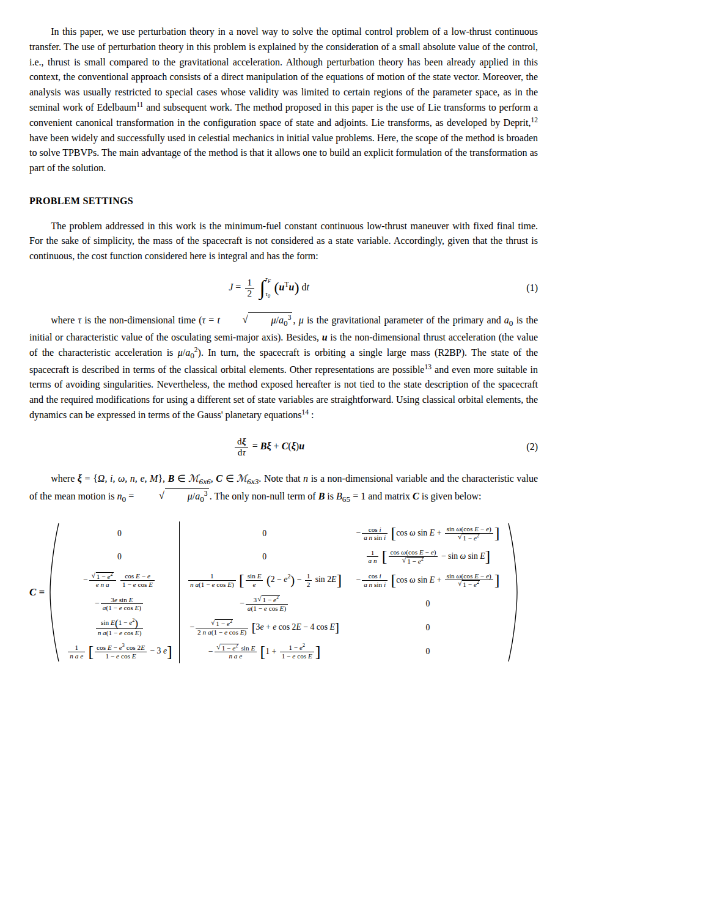In this paper, we use perturbation theory in a novel way to solve the optimal control problem of a low-thrust continuous transfer. The use of perturbation theory in this problem is explained by the consideration of a small absolute value of the control, i.e., thrust is small compared to the gravitational acceleration. Although perturbation theory has been already applied in this context, the conventional approach consists of a direct manipulation of the equations of motion of the state vector. Moreover, the analysis was usually restricted to special cases whose validity was limited to certain regions of the parameter space, as in the seminal work of Edelbaum11 and subsequent work. The method proposed in this paper is the use of Lie transforms to perform a convenient canonical transformation in the configuration space of state and adjoints. Lie transforms, as developed by Deprit,12 have been widely and successfully used in celestial mechanics in initial value problems. Here, the scope of the method is broaden to solve TPBVPs. The main advantage of the method is that it allows one to build an explicit formulation of the transformation as part of the solution.
PROBLEM SETTINGS
The problem addressed in this work is the minimum-fuel constant continuous low-thrust maneuver with fixed final time. For the sake of simplicity, the mass of the spacecraft is not considered as a state variable. Accordingly, given that the thrust is continuous, the cost function considered here is integral and has the form:
J = 12 ∫τF τ0 (uTu) dt
(1)
where τ is the non-dimensional time (τ = tμ/a03, μ is the gravitational parameter of the primary and a0 is the initial or characteristic value of the osculating semi-major axis). Besides, u is the non-dimensional thrust acceleration (the value of the characteristic acceleration is μ/a02). In turn, the spacecraft is orbiting a single large mass (R2BP). The state of the spacecraft is described in terms of the classical orbital elements. Other representations are possible13 and even more suitable in terms of avoiding singularities. Nevertheless, the method exposed hereafter is not tied to the state description of the spacecraft and the required modifications for using a different set of state variables are straightforward. Using classical orbital elements, the dynamics can be expressed in terms of the Gauss' planetary equations14 :
dξ dτ = Bξ + C(ξ)u
(2)
where ξ = {Ω, i, ω, n, e, M}, B ∈ ℳ6x6, C ∈ ℳ6x3. Note that n is a non-dimensional variable and the characteristic value of the mean motion is n0 = μ/a03. The only non-null term of B is B65 = 1 and matrix C is given below:
C =
| 0 | 0 | − cos i a n sin i [ cos ω sin E + sin ω ( cos E − e ) 1 − e 2 ] |
| 0 | 0 | 1 a n [ cos ω ( cos E − e ) 1 − e 2 − sin ω sin E ] |
| − 1 − e 2 e n a cos E − e 1 − e cos E | 1 n a (1 − e cos E ) [ sin E e ( 2 − e 2 ) − 1 2 sin 2 E ] | − cos i a n sin i [ cos ω sin E + sin ω ( cos E − e ) 1 − e 2 ] |
| − 3 e sin E a (1 − e cos E ) | − 3 1 − e 2 a (1 − e cos E ) | 0 |
| sin E ( 1 − e 2 ) n a (1 − e cos E ) | − 1 − e 2 2 n a (1 − e cos E ) [ 3 e + e cos 2 E − 4 cos E ] | 0 |
| 1 n a e [ cos E − e 3 cos 2 E 1 − e cos E − 3 e ] | − 1 − e 2 sin E n a e [ 1 + 1 − e 2 1 − e cos E ] | 0 |